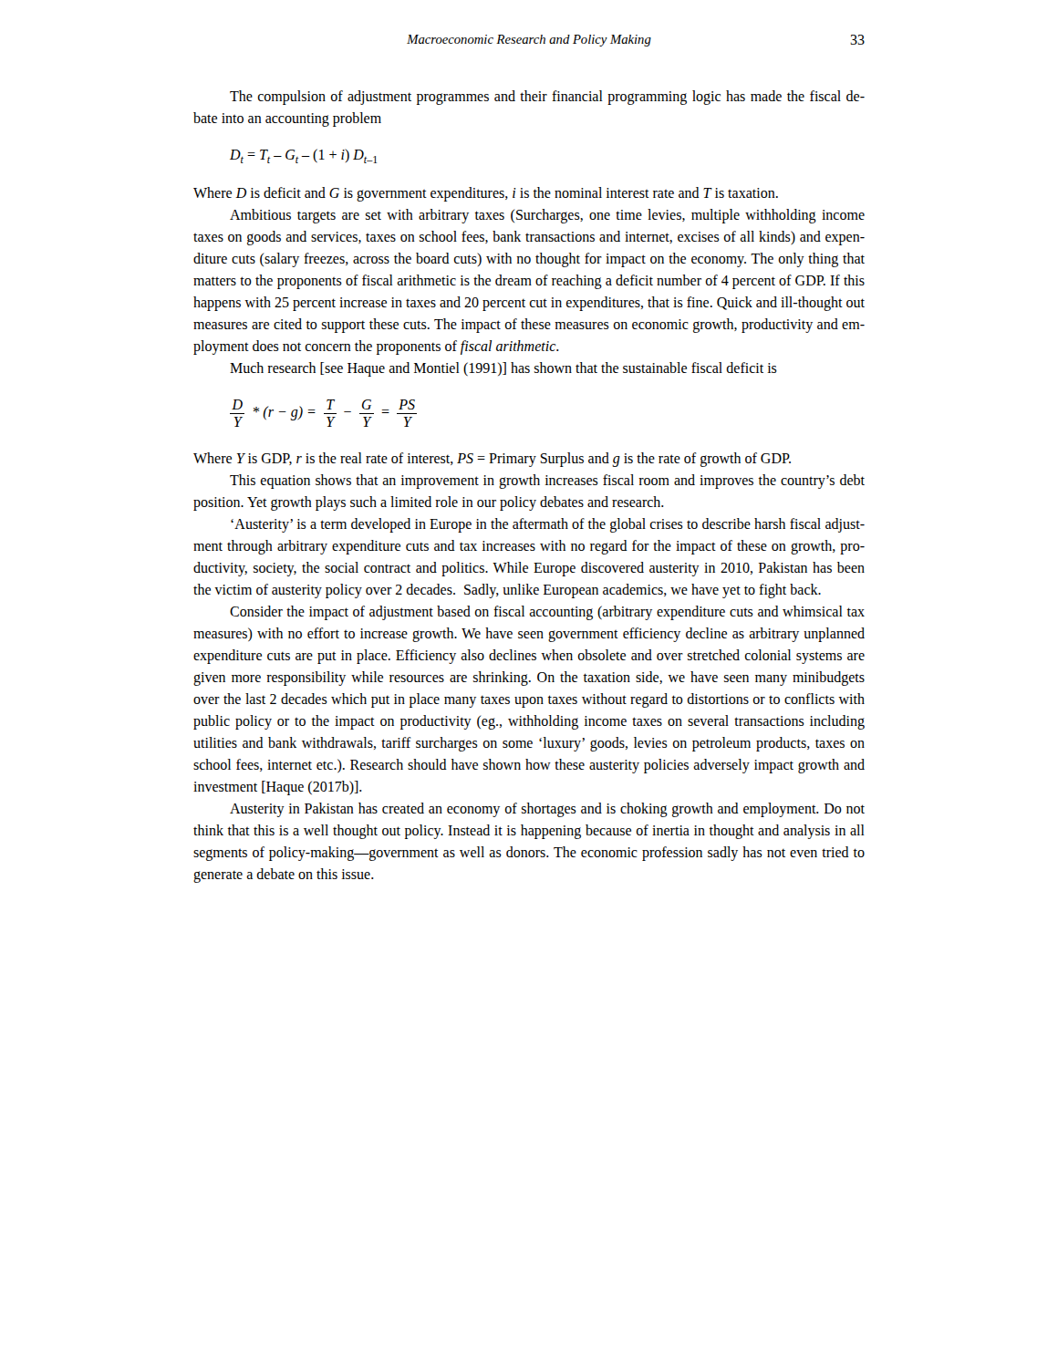Macroeconomic Research and Policy Making 33
The compulsion of adjustment programmes and their financial programming logic has made the fiscal debate into an accounting problem
Dt = Tt – Gt – (1 + i) Dt–1
Where D is deficit and G is government expenditures, i is the nominal interest rate and T is taxation.
Ambitious targets are set with arbitrary taxes (Surcharges, one time levies, multiple withholding income taxes on goods and services, taxes on school fees, bank transactions and internet, excises of all kinds) and expenditure cuts (salary freezes, across the board cuts) with no thought for impact on the economy. The only thing that matters to the proponents of fiscal arithmetic is the dream of reaching a deficit number of 4 percent of GDP. If this happens with 25 percent increase in taxes and 20 percent cut in expenditures, that is fine. Quick and ill-thought out measures are cited to support these cuts. The impact of these measures on economic growth, productivity and employment does not concern the proponents of fiscal arithmetic.
Much research [see Haque and Montiel (1991)] has shown that the sustainable fiscal deficit is
DY * (r − g) = TY − GY = PS Y
Where Y is GDP, r is the real rate of interest, PS = Primary Surplus and g is the rate of growth of GDP.
This equation shows that an improvement in growth increases fiscal room and improves the country’s debt position. Yet growth plays such a limited role in our policy debates and research.
‘Austerity’ is a term developed in Europe in the aftermath of the global crises to describe harsh fiscal adjustment through arbitrary expenditure cuts and tax increases with no regard for the impact of these on growth, productivity, society, the social contract and politics. While Europe discovered austerity in 2010, Pakistan has been the victim of austerity policy over 2 decades. Sadly, unlike European academics, we have yet to fight back.
Consider the impact of adjustment based on fiscal accounting (arbitrary expenditure cuts and whimsical tax measures) with no effort to increase growth. We have seen government efficiency decline as arbitrary unplanned expenditure cuts are put in place. Efficiency also declines when obsolete and over stretched colonial systems are given more responsibility while resources are shrinking. On the taxation side, we have seen many minibudgets over the last 2 decades which put in place many taxes upon taxes without regard to distortions or to conflicts with public policy or to the impact on productivity (eg., withholding income taxes on several transactions including utilities and bank withdrawals, tariff surcharges on some ‘luxury’ goods, levies on petroleum products, taxes on school fees, internet etc.). Research should have shown how these austerity policies adversely impact growth and investment [Haque (2017b)].
Austerity in Pakistan has created an economy of shortages and is choking growth and employment. Do not think that this is a well thought out policy. Instead it is happening because of inertia in thought and analysis in all segments of policy-making—government as well as donors. The economic profession sadly has not even tried to generate a debate on this issue.